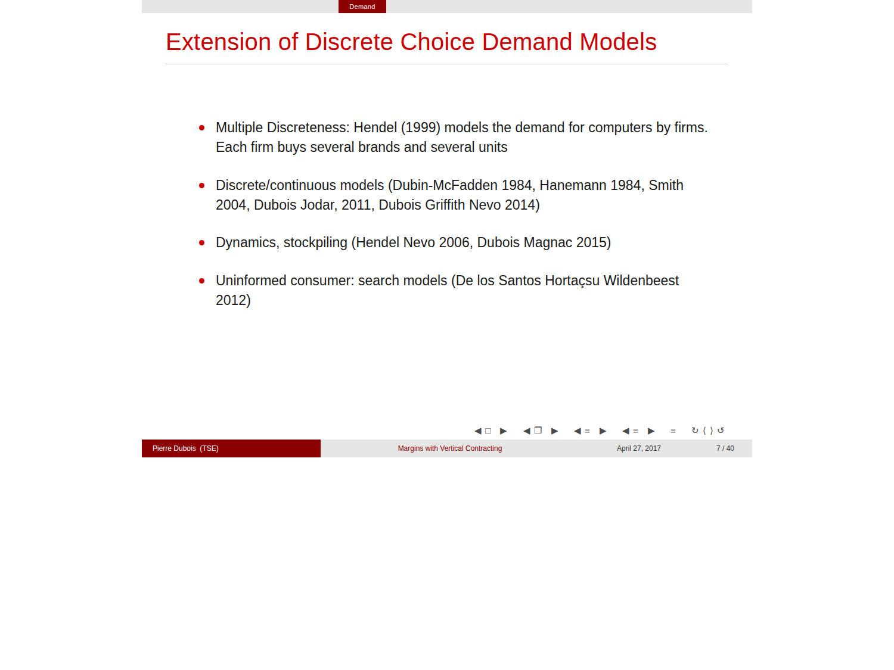Demand
Extension of Discrete Choice Demand Models
Multiple Discreteness: Hendel (1999) models the demand for computers by firms. Each firm buys several brands and several units
Discrete/continuous models (Dubin-McFadden 1984, Hanemann 1984, Smith 2004, Dubois Jodar, 2011, Dubois Griffith Nevo 2014)
Dynamics, stockpiling (Hendel Nevo 2006, Dubois Magnac 2015)
Uninformed consumer: search models (De los Santos Hortaçsu Wildenbeest 2012)
◀□ ▶ ◀❐ ▶ ◀≡ ▶ ◀≡ ▶ ≡ ↻⟨⟩↺
Pierre Dubois (TSE)
Margins with Vertical Contracting
April 27, 2017
7 / 40